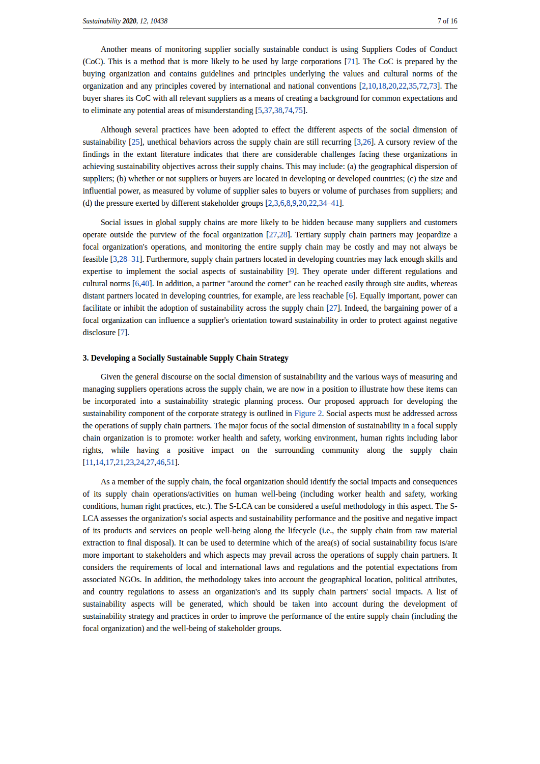Sustainability 2020, 12, 10438 7 of 16
Another means of monitoring supplier socially sustainable conduct is using Suppliers Codes of Conduct (CoC). This is a method that is more likely to be used by large corporations [71]. The CoC is prepared by the buying organization and contains guidelines and principles underlying the values and cultural norms of the organization and any principles covered by international and national conventions [2,10,18,20,22,35,72,73]. The buyer shares its CoC with all relevant suppliers as a means of creating a background for common expectations and to eliminate any potential areas of misunderstanding [5,37,38,74,75].
Although several practices have been adopted to effect the different aspects of the social dimension of sustainability [25], unethical behaviors across the supply chain are still recurring [3,26]. A cursory review of the findings in the extant literature indicates that there are considerable challenges facing these organizations in achieving sustainability objectives across their supply chains. This may include: (a) the geographical dispersion of suppliers; (b) whether or not suppliers or buyers are located in developing or developed countries; (c) the size and influential power, as measured by volume of supplier sales to buyers or volume of purchases from suppliers; and (d) the pressure exerted by different stakeholder groups [2,3,6,8,9,20,22,34–41].
Social issues in global supply chains are more likely to be hidden because many suppliers and customers operate outside the purview of the focal organization [27,28]. Tertiary supply chain partners may jeopardize a focal organization's operations, and monitoring the entire supply chain may be costly and may not always be feasible [3,28–31]. Furthermore, supply chain partners located in developing countries may lack enough skills and expertise to implement the social aspects of sustainability [9]. They operate under different regulations and cultural norms [6,40]. In addition, a partner "around the corner" can be reached easily through site audits, whereas distant partners located in developing countries, for example, are less reachable [6]. Equally important, power can facilitate or inhibit the adoption of sustainability across the supply chain [27]. Indeed, the bargaining power of a focal organization can influence a supplier's orientation toward sustainability in order to protect against negative disclosure [7].
3. Developing a Socially Sustainable Supply Chain Strategy
Given the general discourse on the social dimension of sustainability and the various ways of measuring and managing suppliers operations across the supply chain, we are now in a position to illustrate how these items can be incorporated into a sustainability strategic planning process. Our proposed approach for developing the sustainability component of the corporate strategy is outlined in Figure 2. Social aspects must be addressed across the operations of supply chain partners. The major focus of the social dimension of sustainability in a focal supply chain organization is to promote: worker health and safety, working environment, human rights including labor rights, while having a positive impact on the surrounding community along the supply chain [11,14,17,21,23,24,27,46,51].
As a member of the supply chain, the focal organization should identify the social impacts and consequences of its supply chain operations/activities on human well-being (including worker health and safety, working conditions, human right practices, etc.). The S-LCA can be considered a useful methodology in this aspect. The S-LCA assesses the organization's social aspects and sustainability performance and the positive and negative impact of its products and services on people well-being along the lifecycle (i.e., the supply chain from raw material extraction to final disposal). It can be used to determine which of the area(s) of social sustainability focus is/are more important to stakeholders and which aspects may prevail across the operations of supply chain partners. It considers the requirements of local and international laws and regulations and the potential expectations from associated NGOs. In addition, the methodology takes into account the geographical location, political attributes, and country regulations to assess an organization's and its supply chain partners' social impacts. A list of sustainability aspects will be generated, which should be taken into account during the development of sustainability strategy and practices in order to improve the performance of the entire supply chain (including the focal organization) and the well-being of stakeholder groups.